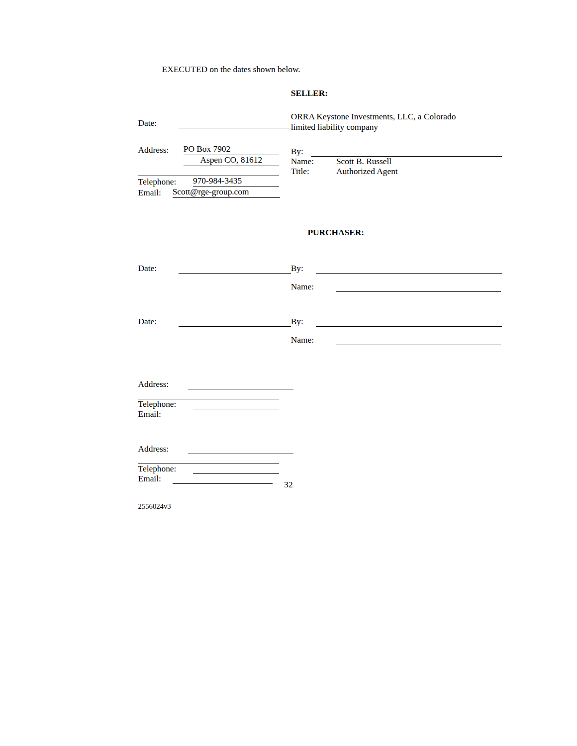EXECUTED on the dates shown below.
Date:
Address: PO Box 7902
Aspen CO, 81612
Telephone: 970-984-3435
Email: Scott@rge-group.com
SELLER:
ORRA Keystone Investments, LLC, a Colorado
limited liability company
By:
Name: Scott B. Russell
Title: Authorized Agent
PURCHASER:
Date:
By:
Name:
Date:
By:
Name:
Address:
Telephone:
Email:
Address:
Telephone:
Email:
32
2556024v3